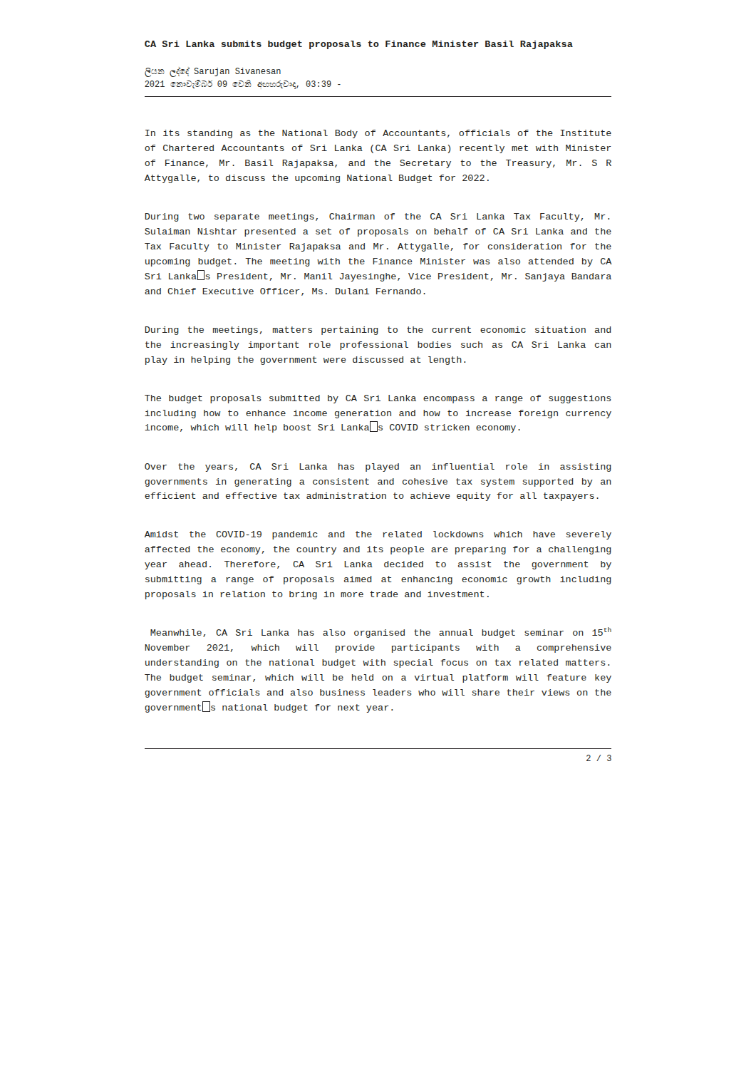CA Sri Lanka submits budget proposals to Finance Minister Basil Rajapaksa
ලියන ලද්දේ Sarujan Sivanesan
2021 නොවැම්බර් 09 වෙනි අඟහරුවාදා, 03:39 -
In its standing as the National Body of Accountants, officials of the Institute of Chartered Accountants of Sri Lanka (CA Sri Lanka) recently met with Minister of Finance, Mr. Basil Rajapaksa, and the Secretary to the Treasury, Mr. S R Attygalle, to discuss the upcoming National Budget for 2022.
During two separate meetings, Chairman of the CA Sri Lanka Tax Faculty, Mr. Sulaiman Nishtar presented a set of proposals on behalf of CA Sri Lanka and the Tax Faculty to Minister Rajapaksa and Mr. Attygalle, for consideration for the upcoming budget. The meeting with the Finance Minister was also attended by CA Sri Lanka s President, Mr. Manil Jayesinghe, Vice President, Mr. Sanjaya Bandara and Chief Executive Officer, Ms. Dulani Fernando.
During the meetings, matters pertaining to the current economic situation and the increasingly important role professional bodies such as CA Sri Lanka can play in helping the government were discussed at length.
The budget proposals submitted by CA Sri Lanka encompass a range of suggestions including how to enhance income generation and how to increase foreign currency income, which will help boost Sri Lanka s COVID stricken economy.
Over the years, CA Sri Lanka has played an influential role in assisting governments in generating a consistent and cohesive tax system supported by an efficient and effective tax administration to achieve equity for all taxpayers.
Amidst the COVID-19 pandemic and the related lockdowns which have severely affected the economy, the country and its people are preparing for a challenging year ahead. Therefore, CA Sri Lanka decided to assist the government by submitting a range of proposals aimed at enhancing economic growth including proposals in relation to bring in more trade and investment.
Meanwhile, CA Sri Lanka has also organised the annual budget seminar on 15th November 2021, which will provide participants with a comprehensive understanding on the national budget with special focus on tax related matters. The budget seminar, which will be held on a virtual platform will feature key government officials and also business leaders who will share their views on the government s national budget for next year.
2 / 3